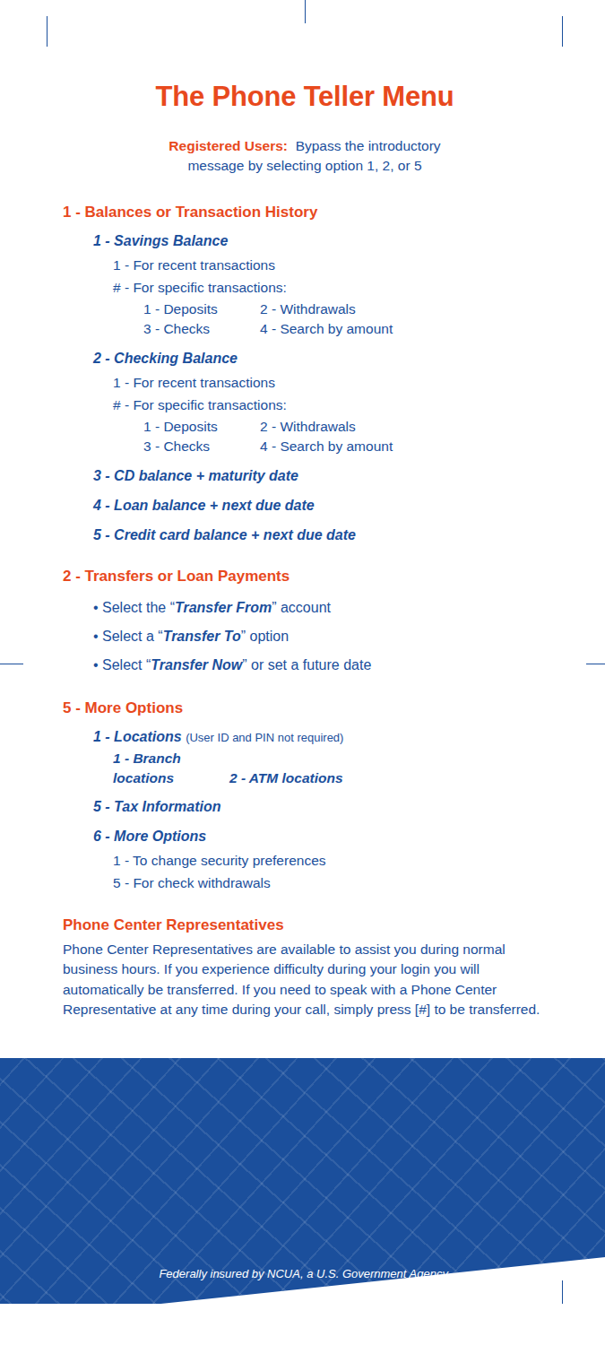The Phone Teller Menu
Registered Users: Bypass the introductory
message by selecting option 1, 2, or 5
1 - Balances or Transaction History
1 - Savings Balance
1 - For recent transactions
# - For specific transactions:
1 - Deposits2 - Withdrawals
3 - Checks4 - Search by amount
2 - Checking Balance
1 - For recent transactions
# - For specific transactions:
1 - Deposits2 - Withdrawals
3 - Checks4 - Search by amount
3 - CD balance + maturity date
4 - Loan balance + next due date
5 - Credit card balance + next due date
2 - Transfers or Loan Payments
• Select the “Transfer From” account
• Select a “Transfer To” option
• Select “Transfer Now” or set a future date
5 - More Options
1 - Locations (User ID and PIN not required)
1 - Branch locations2 - ATM locations
5 - Tax Information
6 - More Options
1 - To change security preferences
5 - For check withdrawals
Phone Center Representatives
Phone Center Representatives are available to assist you during normal business hours. If you experience difficulty during your login you will automatically be transferred. If you need to speak with a Phone Center Representative at any time during your call, simply press [#] to be transferred.
Federally insured by NCUA, a U.S. Government Agency.